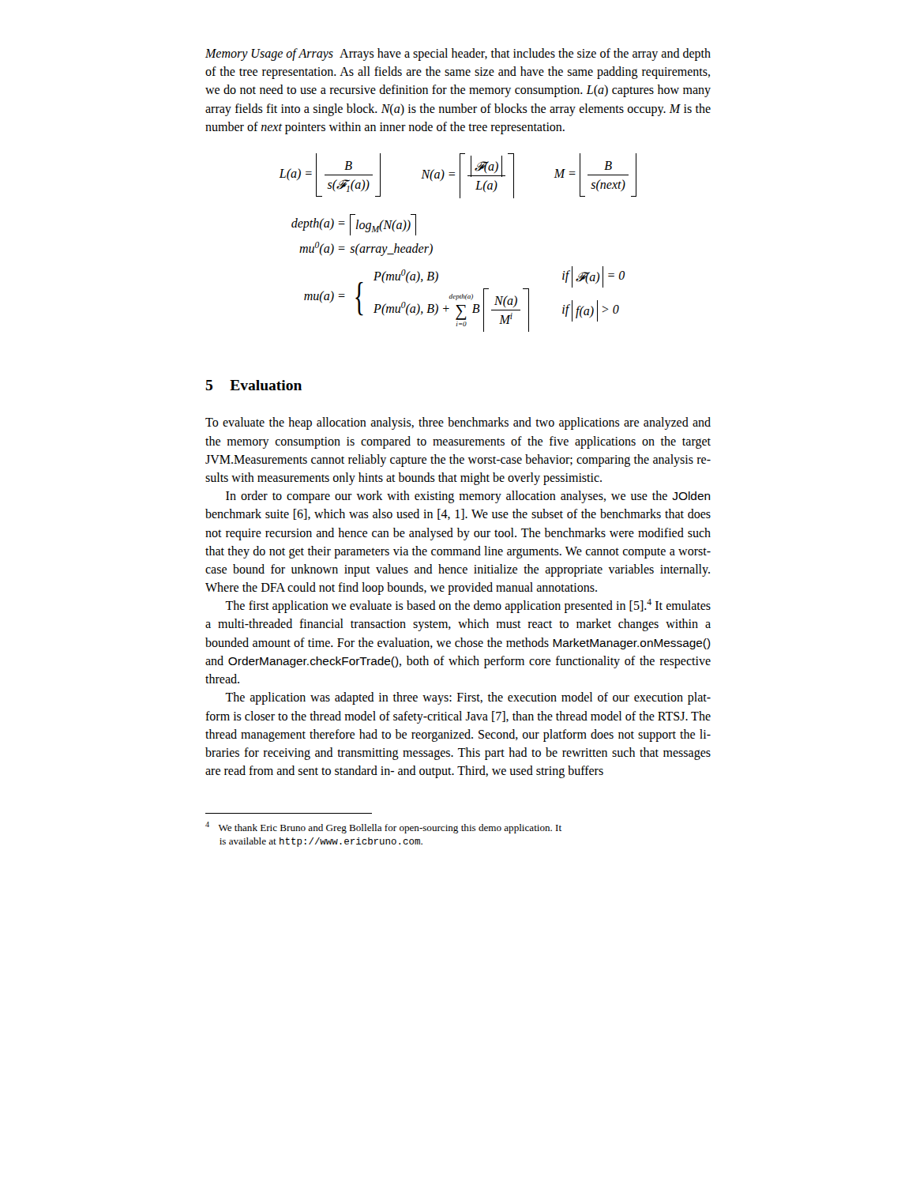Memory Usage of Arrays Arrays have a special header, that includes the size of the array and depth of the tree representation. As all fields are the same size and have the same padding requirements, we do not need to use a recursive definition for the memory consumption. L(a) captures how many array fields fit into a single block. N(a) is the number of blocks the array elements occupy. M is the number of next pointers within an inner node of the tree representation.
L(a) = Bs(𝓕1(a)) N(a) = 𝓕(a) L(a) M = Bs(next)
depth(a) = logM(N(a))
mu0(a) = s(array_header)
mu(a) = {
| P ( mu 0 ( a ), B ) | if 𝓕( a ) = 0 |
| P ( mu 0 ( a ), B ) + ∑ depth(a) i=0 B N ( a ) M i | if f ( a ) > 0 |
5 Evaluation
To evaluate the heap allocation analysis, three benchmarks and two applications are analyzed and the memory consumption is compared to measurements of the five applications on the target JVM.Measurements cannot reliably capture the the worst-case behavior; comparing the analysis results with measurements only hints at bounds that might be overly pessimistic.
In order to compare our work with existing memory allocation analyses, we use the JOlden benchmark suite [6], which was also used in [4, 1]. We use the subset of the benchmarks that does not require recursion and hence can be analysed by our tool. The benchmarks were modified such that they do not get their parameters via the command line arguments. We cannot compute a worst-case bound for unknown input values and hence initialize the appropriate variables internally. Where the DFA could not find loop bounds, we provided manual annotations.
The first application we evaluate is based on the demo application presented in [5].4 It emulates a multi-threaded financial transaction system, which must react to market changes within a bounded amount of time. For the evaluation, we chose the methods MarketManager.onMessage() and OrderManager.checkForTrade(), both of which perform core functionality of the respective thread.
The application was adapted in three ways: First, the execution model of our execution platform is closer to the thread model of safety-critical Java [7], than the thread model of the RTSJ. The thread management therefore had to be reorganized. Second, our platform does not support the libraries for receiving and transmitting messages. This part had to be rewritten such that messages are read from and sent to standard in- and output. Third, we used string buffers
4 We thank Eric Bruno and Greg Bollella for open-sourcing this demo application. It is available at http://www.ericbruno.com.